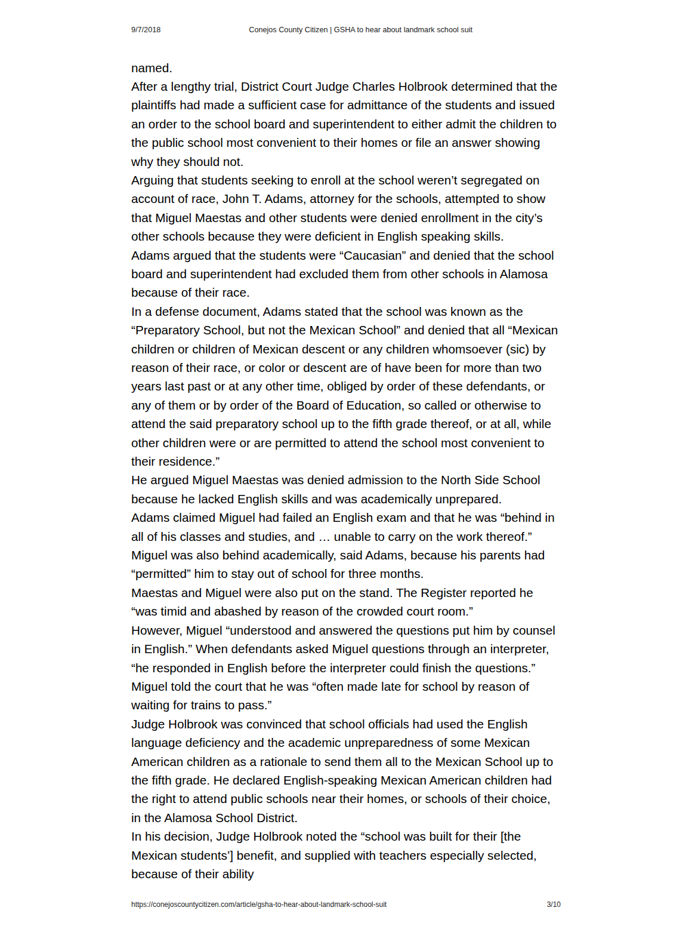9/7/2018
Conejos County Citizen | GSHA to hear about landmark school suit
named.
After a lengthy trial, District Court Judge Charles Holbrook determined that the plaintiffs had made a sufficient case for admittance of the students and issued an order to the school board and superintendent to either admit the children to the public school most convenient to their homes or file an answer showing why they should not.
Arguing that students seeking to enroll at the school weren’t segregated on account of race, John T. Adams, attorney for the schools, attempted to show that Miguel Maestas and other students were denied enrollment in the city’s other schools because they were deficient in English speaking skills.
Adams argued that the students were “Caucasian” and denied that the school board and superintendent had excluded them from other schools in Alamosa because of their race.
In a defense document, Adams stated that the school was known as the “Preparatory School, but not the Mexican School” and denied that all “Mexican children or children of Mexican descent or any children whomsoever (sic) by reason of their race, or color or descent are of have been for more than two years last past or at any other time, obliged by order of these defendants, or any of them or by order of the Board of Education, so called or otherwise to attend the said preparatory school up to the fifth grade thereof, or at all, while other children were or are permitted to attend the school most convenient to their residence.”
He argued Miguel Maestas was denied admission to the North Side School because he lacked English skills and was academically unprepared.
Adams claimed Miguel had failed an English exam and that he was “behind in all of his classes and studies, and … unable to carry on the work thereof.” Miguel was also behind academically, said Adams, because his parents had “permitted” him to stay out of school for three months.
Maestas and Miguel were also put on the stand. The Register reported he “was timid and abashed by reason of the crowded court room.”
However, Miguel “understood and answered the questions put him by counsel in English.” When defendants asked Miguel questions through an interpreter, “he responded in English before the interpreter could finish the questions.”
Miguel told the court that he was “often made late for school by reason of waiting for trains to pass.”
Judge Holbrook was convinced that school officials had used the English language deficiency and the academic unpreparedness of some Mexican American children as a rationale to send them all to the Mexican School up to the fifth grade. He declared English-speaking Mexican American children had the right to attend public schools near their homes, or schools of their choice, in the Alamosa School District.
In his decision, Judge Holbrook noted the “school was built for their [the Mexican students’] benefit, and supplied with teachers especially selected, because of their ability
https://conejoscountycitizen.com/article/gsha-to-hear-about-landmark-school-suit
3/10